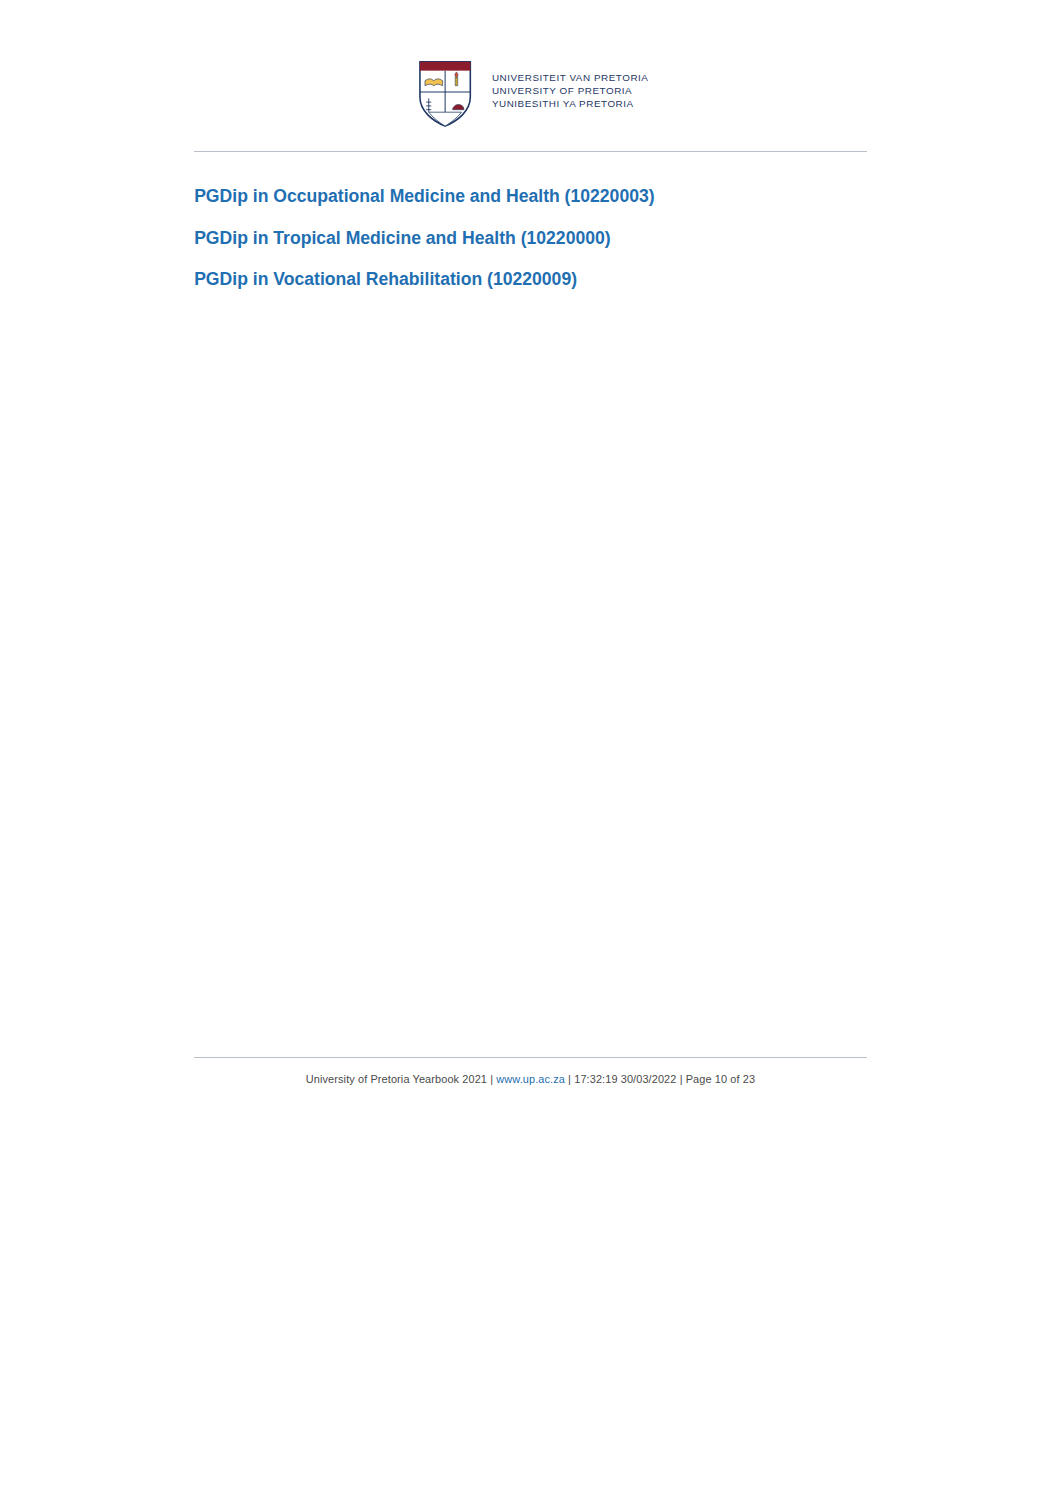Universiteit van Pretoria University of Pretoria Yunibesithi ya Pretoria
PGDip in Occupational Medicine and Health (10220003)
PGDip in Tropical Medicine and Health (10220000)
PGDip in Vocational Rehabilitation (10220009)
University of Pretoria Yearbook 2021 | www.up.ac.za | 17:32:19 30/03/2022 | Page 10 of 23